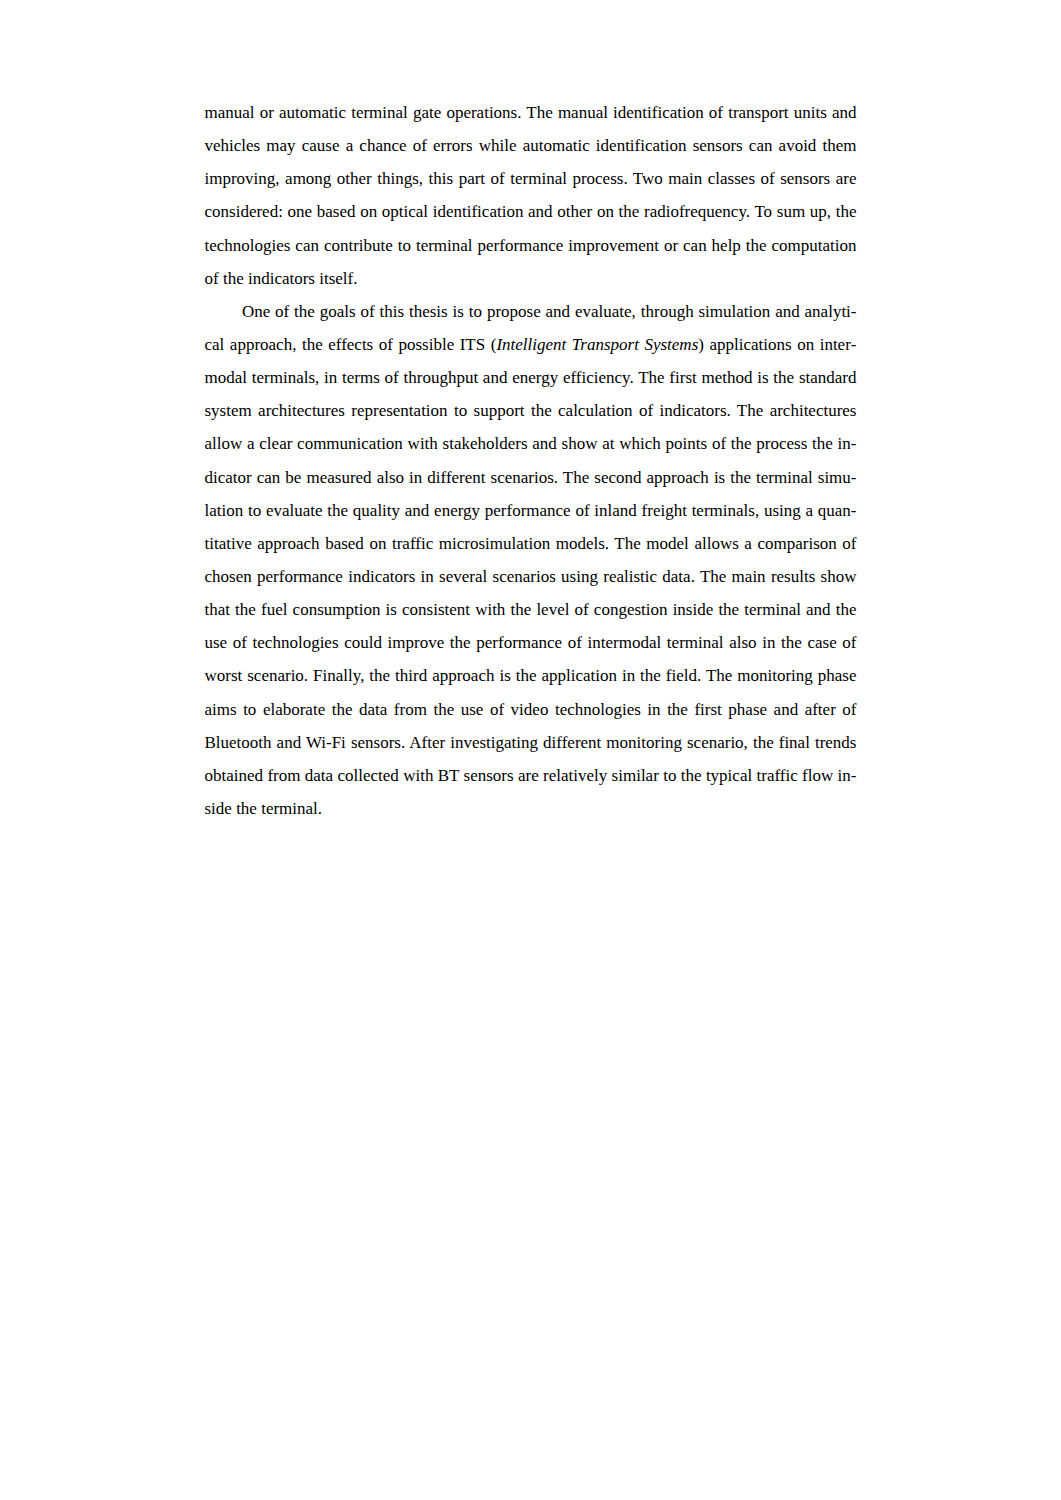manual or automatic terminal gate operations. The manual identification of transport units and vehicles may cause a chance of errors while automatic identification sensors can avoid them improving, among other things, this part of terminal process. Two main classes of sensors are considered: one based on optical identification and other on the radiofrequency. To sum up, the technologies can contribute to terminal performance improvement or can help the computation of the indicators itself.
One of the goals of this thesis is to propose and evaluate, through simulation and analytical approach, the effects of possible ITS (Intelligent Transport Systems) applications on intermodal terminals, in terms of throughput and energy efficiency. The first method is the standard system architectures representation to support the calculation of indicators. The architectures allow a clear communication with stakeholders and show at which points of the process the indicator can be measured also in different scenarios. The second approach is the terminal simulation to evaluate the quality and energy performance of inland freight terminals, using a quantitative approach based on traffic microsimulation models. The model allows a comparison of chosen performance indicators in several scenarios using realistic data. The main results show that the fuel consumption is consistent with the level of congestion inside the terminal and the use of technologies could improve the performance of intermodal terminal also in the case of worst scenario. Finally, the third approach is the application in the field. The monitoring phase aims to elaborate the data from the use of video technologies in the first phase and after of Bluetooth and Wi-Fi sensors. After investigating different monitoring scenario, the final trends obtained from data collected with BT sensors are relatively similar to the typical traffic flow inside the terminal.